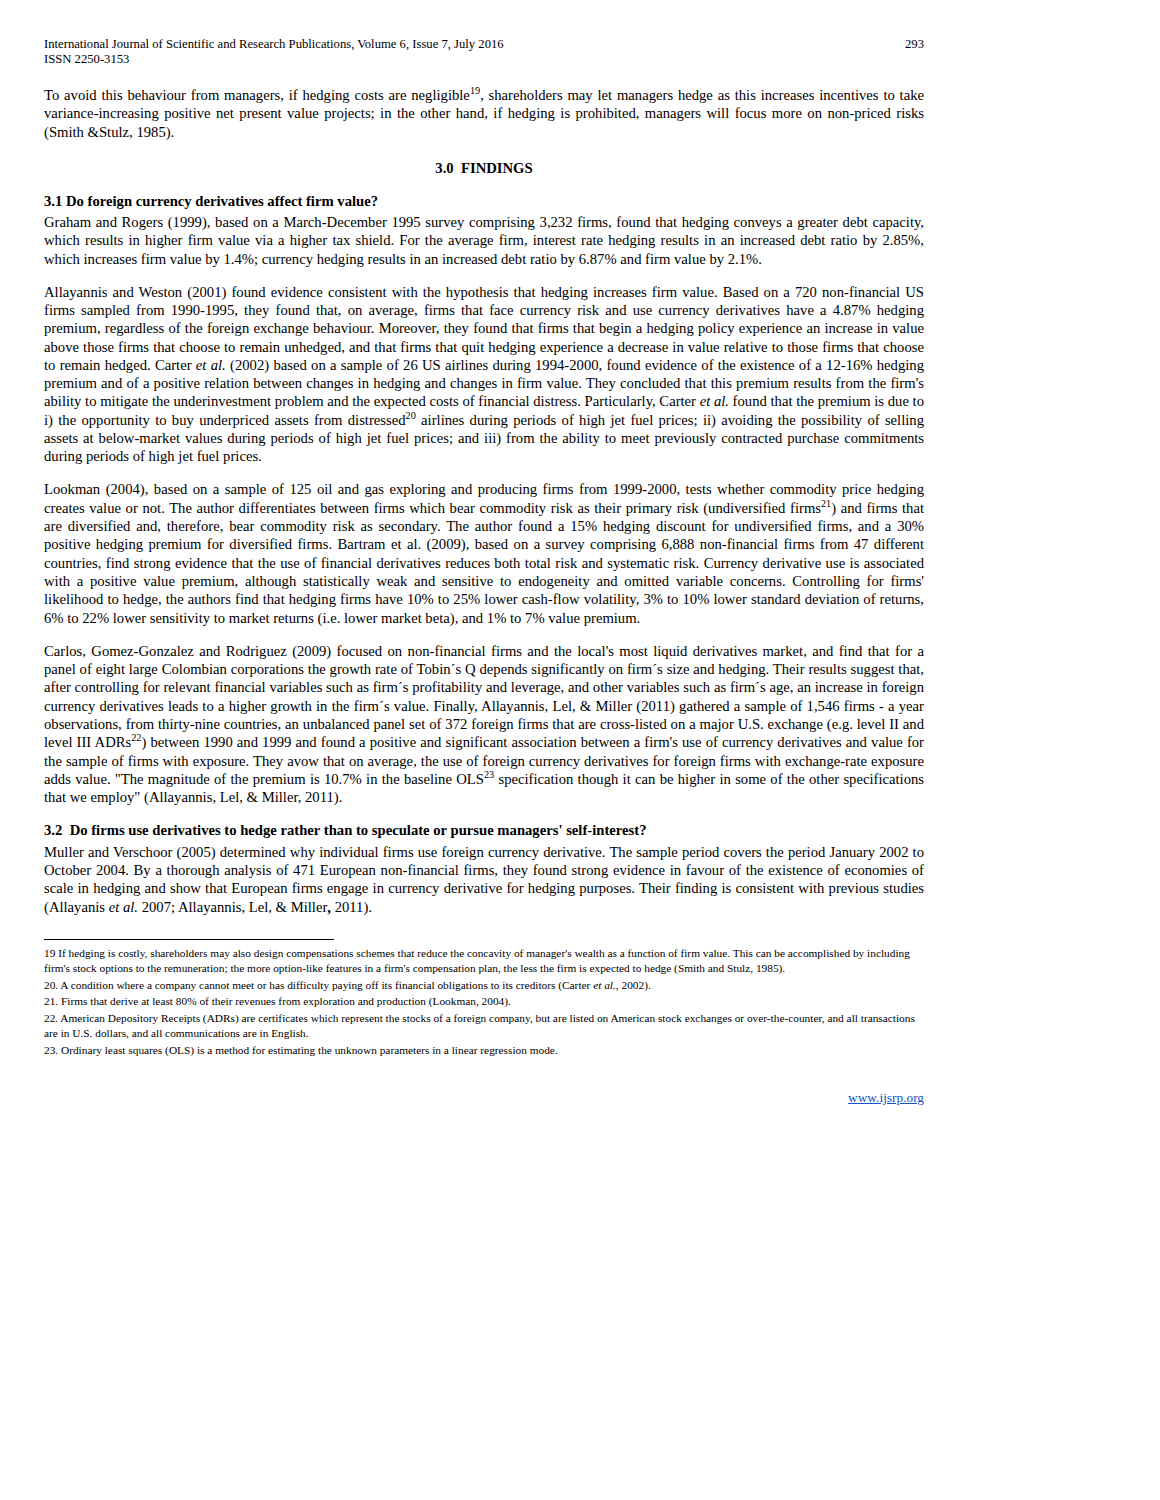293 International Journal of Scientific and Research Publications, Volume 6, Issue 7, July 2016 ISSN 2250-3153
To avoid this behaviour from managers, if hedging costs are negligible19, shareholders may let managers hedge as this increases incentives to take variance-increasing positive net present value projects; in the other hand, if hedging is prohibited, managers will focus more on non-priced risks (Smith &Stulz, 1985).
3.0 FINDINGS
3.1 Do foreign currency derivatives affect firm value?
Graham and Rogers (1999), based on a March-December 1995 survey comprising 3,232 firms, found that hedging conveys a greater debt capacity, which results in higher firm value via a higher tax shield. For the average firm, interest rate hedging results in an increased debt ratio by 2.85%, which increases firm value by 1.4%; currency hedging results in an increased debt ratio by 6.87% and firm value by 2.1%.
Allayannis and Weston (2001) found evidence consistent with the hypothesis that hedging increases firm value. Based on a 720 non-financial US firms sampled from 1990-1995, they found that, on average, firms that face currency risk and use currency derivatives have a 4.87% hedging premium, regardless of the foreign exchange behaviour. Moreover, they found that firms that begin a hedging policy experience an increase in value above those firms that choose to remain unhedged, and that firms that quit hedging experience a decrease in value relative to those firms that choose to remain hedged. Carter et al. (2002) based on a sample of 26 US airlines during 1994-2000, found evidence of the existence of a 12-16% hedging premium and of a positive relation between changes in hedging and changes in firm value. They concluded that this premium results from the firm's ability to mitigate the underinvestment problem and the expected costs of financial distress. Particularly, Carter et al. found that the premium is due to i) the opportunity to buy underpriced assets from distressed20 airlines during periods of high jet fuel prices; ii) avoiding the possibility of selling assets at below-market values during periods of high jet fuel prices; and iii) from the ability to meet previously contracted purchase commitments during periods of high jet fuel prices.
Lookman (2004), based on a sample of 125 oil and gas exploring and producing firms from 1999-2000, tests whether commodity price hedging creates value or not. The author differentiates between firms which bear commodity risk as their primary risk (undiversified firms21) and firms that are diversified and, therefore, bear commodity risk as secondary. The author found a 15% hedging discount for undiversified firms, and a 30% positive hedging premium for diversified firms. Bartram et al. (2009), based on a survey comprising 6,888 non-financial firms from 47 different countries, find strong evidence that the use of financial derivatives reduces both total risk and systematic risk. Currency derivative use is associated with a positive value premium, although statistically weak and sensitive to endogeneity and omitted variable concerns. Controlling for firms' likelihood to hedge, the authors find that hedging firms have 10% to 25% lower cash-flow volatility, 3% to 10% lower standard deviation of returns, 6% to 22% lower sensitivity to market returns (i.e. lower market beta), and 1% to 7% value premium.
Carlos, Gomez-Gonzalez and Rodriguez (2009) focused on non-financial firms and the local's most liquid derivatives market, and find that for a panel of eight large Colombian corporations the growth rate of Tobin´s Q depends significantly on firm´s size and hedging. Their results suggest that, after controlling for relevant financial variables such as firm´s profitability and leverage, and other variables such as firm´s age, an increase in foreign currency derivatives leads to a higher growth in the firm´s value. Finally, Allayannis, Lel, & Miller (2011) gathered a sample of 1,546 firms - a year observations, from thirty-nine countries, an unbalanced panel set of 372 foreign firms that are cross-listed on a major U.S. exchange (e.g. level II and level III ADRs22) between 1990 and 1999 and found a positive and significant association between a firm's use of currency derivatives and value for the sample of firms with exposure. They avow that on average, the use of foreign currency derivatives for foreign firms with exchange-rate exposure adds value. "The magnitude of the premium is 10.7% in the baseline OLS23 specification though it can be higher in some of the other specifications that we employ" (Allayannis, Lel, & Miller, 2011).
3.2 Do firms use derivatives to hedge rather than to speculate or pursue managers' self-interest?
Muller and Verschoor (2005) determined why individual firms use foreign currency derivative. The sample period covers the period January 2002 to October 2004. By a thorough analysis of 471 European non-financial firms, they found strong evidence in favour of the existence of economies of scale in hedging and show that European firms engage in currency derivative for hedging purposes. Their finding is consistent with previous studies (Allayanis et al. 2007; Allayannis, Lel, & Miller, 2011).
19 If hedging is costly, shareholders may also design compensations schemes that reduce the concavity of manager's wealth as a function of firm value. This can be accomplished by including firm's stock options to the remuneration; the more option-like features in a firm's compensation plan, the less the firm is expected to hedge (Smith and Stulz, 1985).
20. A condition where a company cannot meet or has difficulty paying off its financial obligations to its creditors (Carter et al., 2002).
21. Firms that derive at least 80% of their revenues from exploration and production (Lookman, 2004).
22. American Depository Receipts (ADRs) are certificates which represent the stocks of a foreign company, but are listed on American stock exchanges or over-the-counter, and all transactions are in U.S. dollars, and all communications are in English.
23. Ordinary least squares (OLS) is a method for estimating the unknown parameters in a linear regression mode.
www.ijsrp.org